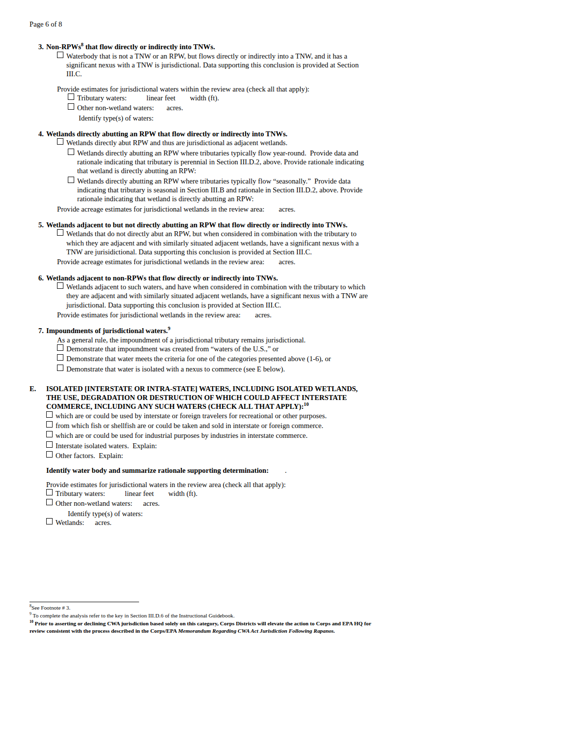Page 6 of 8
3.
Non-RPWs8 that flow directly or indirectly into TNWs.
Waterbody that is not a TNW or an RPW, but flows directly or indirectly into a TNW, and it has a significant nexus with a TNW is jurisdictional. Data supporting this conclusion is provided at Section III.C.
Provide estimates for jurisdictional waters within the review area (check all that apply):
Tributary waters: linear feet width (ft).
Other non-wetland waters: acres.
Identify type(s) of waters:
4.
Wetlands directly abutting an RPW that flow directly or indirectly into TNWs.
Wetlands directly abut RPW and thus are jurisdictional as adjacent wetlands.
Wetlands directly abutting an RPW where tributaries typically flow year-round. Provide data and rationale indicating that tributary is perennial in Section III.D.2, above. Provide rationale indicating that wetland is directly abutting an RPW:
Wetlands directly abutting an RPW where tributaries typically flow “seasonally.” Provide data indicating that tributary is seasonal in Section III.B and rationale in Section III.D.2, above. Provide rationale indicating that wetland is directly abutting an RPW:
Provide acreage estimates for jurisdictional wetlands in the review area: acres.
5.
Wetlands adjacent to but not directly abutting an RPW that flow directly or indirectly into TNWs.
Wetlands that do not directly abut an RPW, but when considered in combination with the tributary to which they are adjacent and with similarly situated adjacent wetlands, have a significant nexus with a TNW are jurisidictional. Data supporting this conclusion is provided at Section III.C.
Provide acreage estimates for jurisdictional wetlands in the review area: acres.
6.
Wetlands adjacent to non-RPWs that flow directly or indirectly into TNWs.
Wetlands adjacent to such waters, and have when considered in combination with the tributary to which they are adjacent and with similarly situated adjacent wetlands, have a significant nexus with a TNW are jurisdictional. Data supporting this conclusion is provided at Section III.C.
Provide estimates for jurisdictional wetlands in the review area: acres.
7.
Impoundments of jurisdictional waters.9
As a general rule, the impoundment of a jurisdictional tributary remains jurisdictional.
Demonstrate that impoundment was created from “waters of the U.S.,” or
Demonstrate that water meets the criteria for one of the categories presented above (1-6), or
Demonstrate that water is isolated with a nexus to commerce (see E below).
E.
ISOLATED [INTERSTATE OR INTRA-STATE] WATERS, INCLUDING ISOLATED WETLANDS, THE USE, DEGRADATION OR DESTRUCTION OF WHICH COULD AFFECT INTERSTATE COMMERCE, INCLUDING ANY SUCH WATERS (CHECK ALL THAT APPLY):10
which are or could be used by interstate or foreign travelers for recreational or other purposes.
from which fish or shellfish are or could be taken and sold in interstate or foreign commerce.
which are or could be used for industrial purposes by industries in interstate commerce.
Interstate isolated waters. Explain:
Other factors. Explain:
Identify water body and summarize rationale supporting determination: .
Provide estimates for jurisdictional waters in the review area (check all that apply):
Tributary waters: linear feet width (ft).
Other non-wetland waters: acres.
Identify type(s) of waters:
Wetlands: acres.
8See Footnote # 3.
9 To complete the analysis refer to the key in Section III.D.6 of the Instructional Guidebook.
10 Prior to asserting or declining CWA jurisdiction based solely on this category, Corps Districts will elevate the action to Corps and EPA HQ for review consistent with the process described in the Corps/EPA Memorandum Regarding CWA Act Jurisdiction Following Rapanos.